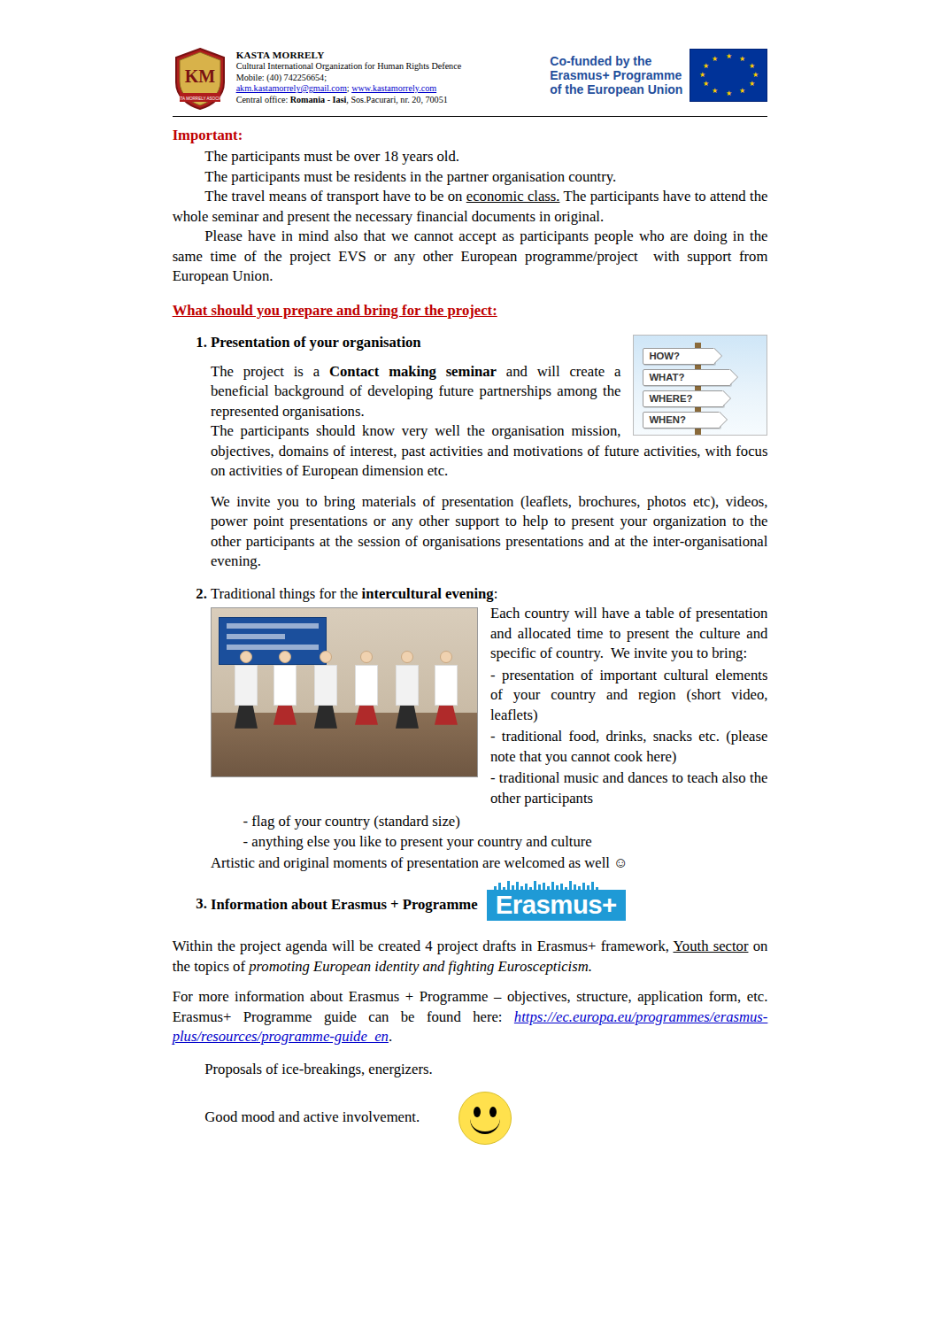KM KASTA MORRELY ASOCIATIA
KASTA MORRELY
Cultural International Organization for Human Rights Defence
Mobile: (40) 742256654;
akm.kastamorrely@gmail.com; www.kastamorrely.com
Central office: Romania - Iasi, Sos.Pacurari, nr. 20, 70051
Co-funded by the
Erasmus+ Programme
of the European Union
★ ★ ★ ★ ★ ★ ★ ★ ★ ★ ★ ★
Important:
The participants must be over 18 years old.
The participants must be residents in the partner organisation country.
The travel means of transport have to be on economic class. The participants have to attend the whole seminar and present the necessary financial documents in original.
Please have in mind also that we cannot accept as participants people who are doing in the same time of the project EVS or any other European programme/project with support from European Union.
What should you prepare and bring for the project:
Presentation of your organisation
HOW?
WHAT?
WHERE?
WHEN?
The project is a Contact making seminar and will create a beneficial background of developing future partnerships among the represented organisations.
The participants should know very well the organisation mission, objectives, domains of interest, past activities and motivations of future activities, with focus on activities of European dimension etc.
We invite you to bring materials of presentation (leaflets, brochures, photos etc), videos, power point presentations or any other support to help to present your organization to the other participants at the session of organisations presentations and at the inter-organisational evening.
Traditional things for the intercultural evening:
Each country will have a table of presentation and allocated time to present the culture and specific of country. We invite you to bring:
- presentation of important cultural elements of your country and region (short video, leaflets)
- traditional food, drinks, snacks etc. (please note that you cannot cook here)
- traditional music and dances to teach also the other participants
- flag of your country (standard size)
- anything else you like to present your country and culture
Artistic and original moments of presentation are welcomed as well ☺
Information about Erasmus + Programme Erasmus+
Within the project agenda will be created 4 project drafts in Erasmus+ framework, Youth sector on the topics of promoting European identity and fighting Euroscepticism.
For more information about Erasmus + Programme – objectives, structure, application form, etc. Erasmus+ Programme guide can be found here: https://ec.europa.eu/programmes/erasmus-plus/resources/programme-guide_en.
Proposals of ice-breakings, energizers.
Good mood and active involvement.